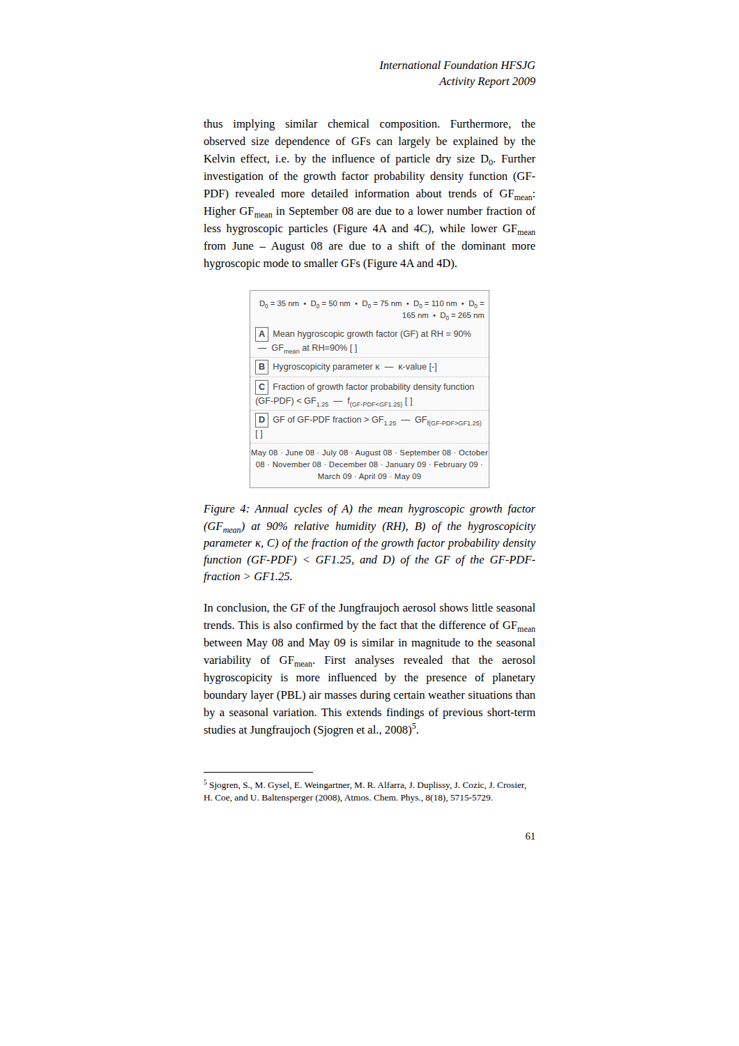International Foundation HFSJG
Activity Report 2009
thus implying similar chemical composition. Furthermore, the observed size dependence of GFs can largely be explained by the Kelvin effect, i.e. by the influence of particle dry size D0. Further investigation of the growth factor probability density function (GF-PDF) revealed more detailed information about trends of GFmean: Higher GFmean in September 08 are due to a lower number fraction of less hygroscopic particles (Figure 4A and 4C), while lower GFmean from June – August 08 are due to a shift of the dominant more hygroscopic mode to smaller GFs (Figure 4A and 4D).
D0 = 35 nm • D0 = 50 nm • D0 = 75 nm • D0 = 110 nm • D0 = 165 nm • D0 = 265 nm
AMean hygroscopic growth factor (GF) at RH = 90% — GFmean at RH=90% [ ]
BHygroscopicity parameter κ — κ-value [-]
CFraction of growth factor probability density function (GF-PDF) < GF1.25 — f(GF-PDF<GF1.25) [ ]
DGF of GF-PDF fraction > GF1.25 — GFf(GF-PDF>GF1.25) [ ]
May 08 · June 08 · July 08 · August 08 · September 08 · October 08 · November 08 · December 08 · January 09 · February 09 · March 09 · April 09 · May 09
Figure 4: Annual cycles of A) the mean hygroscopic growth factor (GFmean) at 90% relative humidity (RH), B) of the hygroscopicity parameter κ, C) of the fraction of the growth factor probability density function (GF-PDF) < GF1.25, and D) of the GF of the GF-PDF-fraction > GF1.25.
In conclusion, the GF of the Jungfraujoch aerosol shows little seasonal trends. This is also confirmed by the fact that the difference of GFmean between May 08 and May 09 is similar in magnitude to the seasonal variability of GFmean. First analyses revealed that the aerosol hygroscopicity is more influenced by the presence of planetary boundary layer (PBL) air masses during certain weather situations than by a seasonal variation. This extends findings of previous short-term studies at Jungfraujoch (Sjogren et al., 2008)5.
5 Sjogren, S., M. Gysel, E. Weingartner, M. R. Alfarra, J. Duplissy, J. Cozic, J. Crosier, H. Coe, and U. Baltensperger (2008), Atmos. Chem. Phys., 8(18), 5715-5729.
61